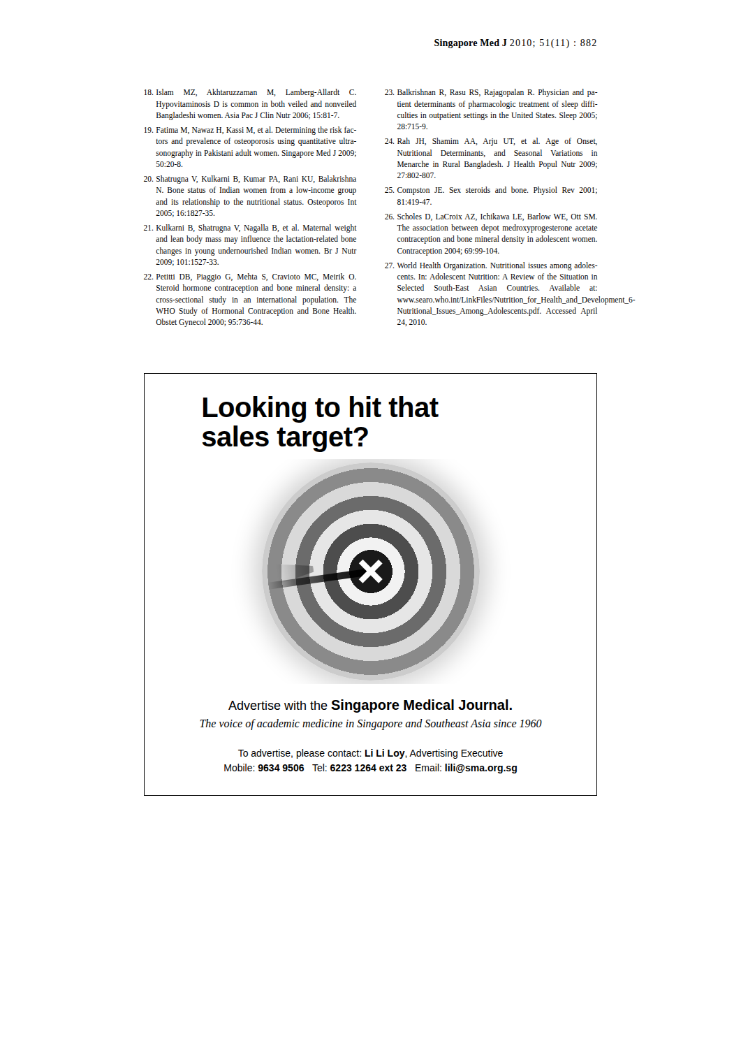Singapore Med J 2010; 51(11) : 882
18. Islam MZ, Akhtaruzzaman M, Lamberg-Allardt C. Hypovitaminosis D is common in both veiled and nonveiled Bangladeshi women. Asia Pac J Clin Nutr 2006; 15:81-7.
19. Fatima M, Nawaz H, Kassi M, et al. Determining the risk factors and prevalence of osteoporosis using quantitative ultrasonography in Pakistani adult women. Singapore Med J 2009; 50:20-8.
20. Shatrugna V, Kulkarni B, Kumar PA, Rani KU, Balakrishna N. Bone status of Indian women from a low-income group and its relationship to the nutritional status. Osteoporos Int 2005; 16:1827-35.
21. Kulkarni B, Shatrugna V, Nagalla B, et al. Maternal weight and lean body mass may influence the lactation-related bone changes in young undernourished Indian women. Br J Nutr 2009; 101:1527-33.
22. Petitti DB, Piaggio G, Mehta S, Cravioto MC, Meirik O. Steroid hormone contraception and bone mineral density: a cross-sectional study in an international population. The WHO Study of Hormonal Contraception and Bone Health. Obstet Gynecol 2000; 95:736-44.
23. Balkrishnan R, Rasu RS, Rajagopalan R. Physician and patient determinants of pharmacologic treatment of sleep difficulties in outpatient settings in the United States. Sleep 2005; 28:715-9.
24. Rah JH, Shamim AA, Arju UT, et al. Age of Onset, Nutritional Determinants, and Seasonal Variations in Menarche in Rural Bangladesh. J Health Popul Nutr 2009; 27:802-807.
25. Compston JE. Sex steroids and bone. Physiol Rev 2001; 81:419-47.
26. Scholes D, LaCroix AZ, Ichikawa LE, Barlow WE, Ott SM. The association between depot medroxyprogesterone acetate contraception and bone mineral density in adolescent women. Contraception 2004; 69:99-104.
27. World Health Organization. Nutritional issues among adolescents. In: Adolescent Nutrition: A Review of the Situation in Selected South-East Asian Countries. Available at: www.searo.who.int/LinkFiles/Nutrition_for_Health_and_Development_6-Nutritional_Issues_Among_Adolescents.pdf. Accessed April 24, 2010.
Looking to hit that
sales target?
Advertise with the Singapore Medical Journal.
The voice of academic medicine in Singapore and Southeast Asia since 1960
To advertise, please contact: Li Li Loy, Advertising Executive
Mobile: 9634 9506 Tel: 6223 1264 ext 23 Email: lili@sma.org.sg